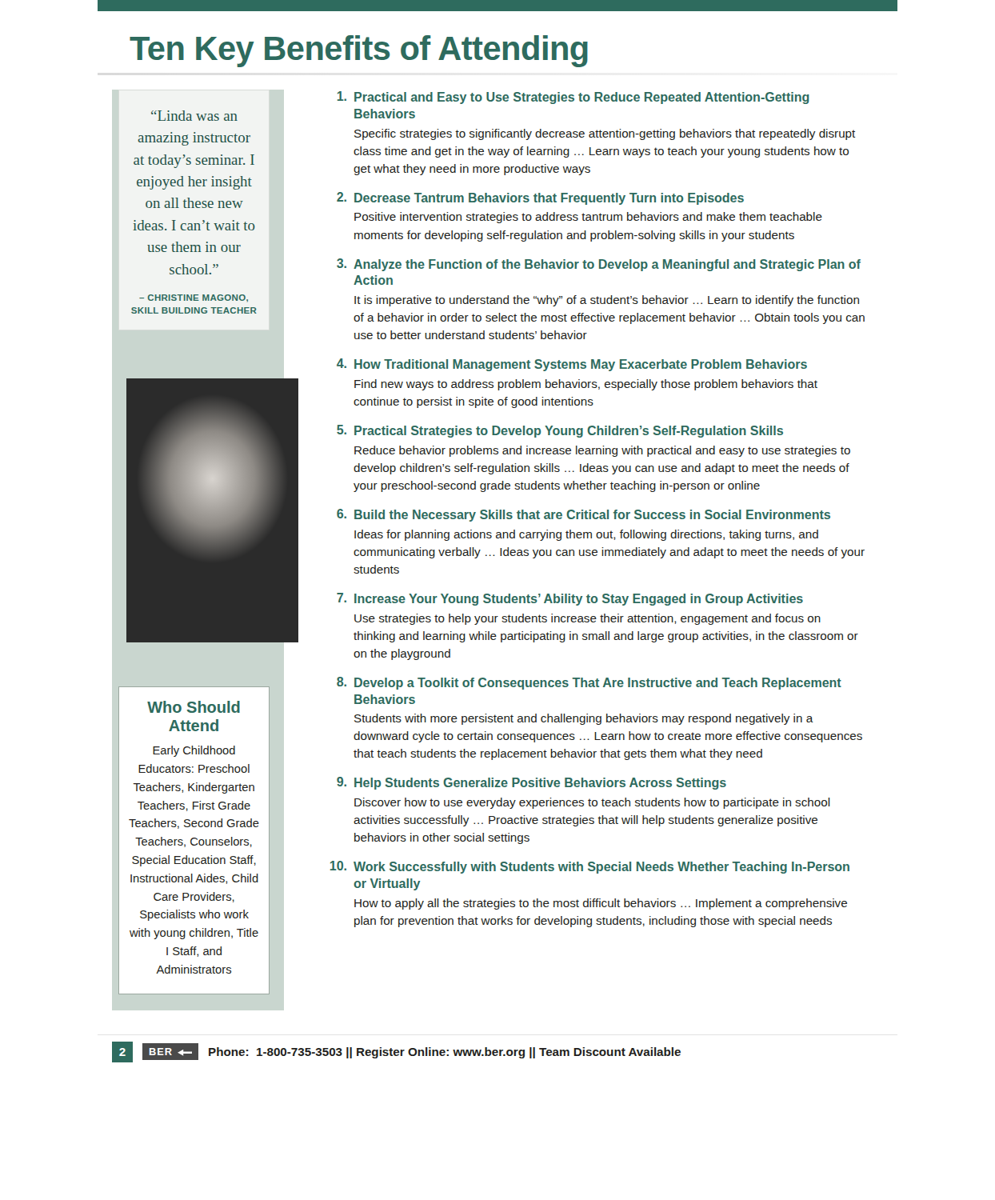Ten Key Benefits of Attending
“Linda was an amazing instructor at today’s seminar. I enjoyed her insight on all these new ideas. I can’t wait to use them in our school.”
– CHRISTINE MAGONO,
SKILL BUILDING TEACHER
Child with frustrated expression
Who Should Attend
Early Childhood Educators: Preschool Teachers, Kindergarten Teachers, First Grade Teachers, Second Grade Teachers, Counselors, Special Education Staff, Instructional Aides, Child Care Providers, Specialists who work with young children, Title I Staff, and Administrators
Practical and Easy to Use Strategies to Reduce Repeated Attention-Getting Behaviors
Specific strategies to significantly decrease attention-getting behaviors that repeatedly disrupt class time and get in the way of learning … Learn ways to teach your young students how to get what they need in more productive ways
Decrease Tantrum Behaviors that Frequently Turn into Episodes
Positive intervention strategies to address tantrum behaviors and make them teachable moments for developing self-regulation and problem-solving skills in your students
Analyze the Function of the Behavior to Develop a Meaningful and Strategic Plan of Action
It is imperative to understand the “why” of a student’s behavior … Learn to identify the function of a behavior in order to select the most effective replacement behavior … Obtain tools you can use to better understand students’ behavior
How Traditional Management Systems May Exacerbate Problem Behaviors
Find new ways to address problem behaviors, especially those problem behaviors that continue to persist in spite of good intentions
Practical Strategies to Develop Young Children’s Self-Regulation Skills
Reduce behavior problems and increase learning with practical and easy to use strategies to develop children’s self-regulation skills … Ideas you can use and adapt to meet the needs of your preschool-second grade students whether teaching in-person or online
Build the Necessary Skills that are Critical for Success in Social Environments
Ideas for planning actions and carrying them out, following directions, taking turns, and communicating verbally … Ideas you can use immediately and adapt to meet the needs of your students
Increase Your Young Students’ Ability to Stay Engaged in Group Activities
Use strategies to help your students increase their attention, engagement and focus on thinking and learning while participating in small and large group activities, in the classroom or on the playground
Develop a Toolkit of Consequences That Are Instructive and Teach Replacement Behaviors
Students with more persistent and challenging behaviors may respond negatively in a downward cycle to certain consequences … Learn how to create more effective consequences that teach students the replacement behavior that gets them what they need
Help Students Generalize Positive Behaviors Across Settings
Discover how to use everyday experiences to teach students how to participate in school activities successfully … Proactive strategies that will help students generalize positive behaviors in other social settings
Work Successfully with Students with Special Needs Whether Teaching In-Person or Virtually
How to apply all the strategies to the most difficult behaviors … Implement a comprehensive plan for prevention that works for developing students, including those with special needs
2 BER Phone: 1-800-735-3503 || Register Online: www.ber.org || Team Discount Available